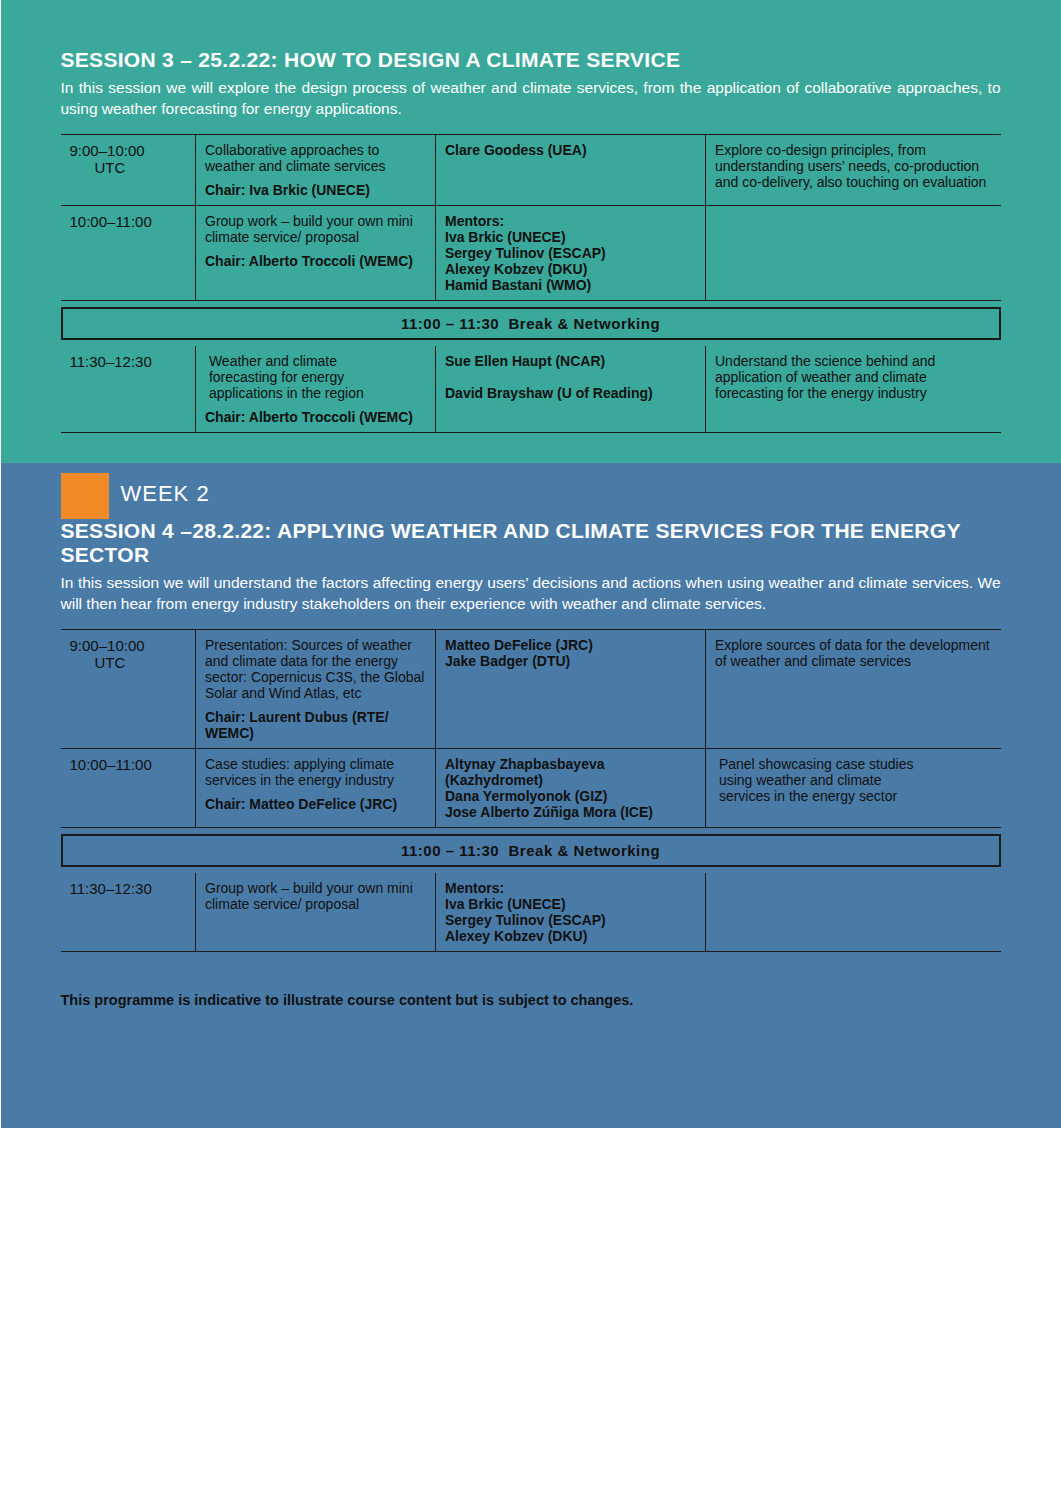Session 3 – 25.2.22: How to design a climate service
In this session we will explore the design process of weather and climate services, from the application of collaborative approaches, to using weather forecasting for energy applications.
| 9:00–10:00 UTC | Collaborative approaches to weather and climate services Chair: Iva Brkic (UNECE) | Clare Goodess (UEA) | Explore co-design principles, from understanding users’ needs, co-production and co-delivery, also touching on evaluation |
| 10:00–11:00 | Group work – build your own mini climate service/ proposal Chair: Alberto Troccoli (WEMC) | Mentors: Iva Brkic (UNECE) Sergey Tulinov (ESCAP) Alexey Kobzev (DKU) Hamid Bastani (WMO) | |
| 11:00 – 11:30 Break & Networking |
| 11:30–12:30 | Weather and climate forecasting for energy applications in the region Chair: Alberto Troccoli (WEMC) | Sue Ellen Haupt (NCAR) David Brayshaw (U of Reading) | Understand the science behind and application of weather and climate forecasting for the energy industry |
WEEK 2
Session 4 –28.2.22: Applying weather and climate services for the energy sector
In this session we will understand the factors affecting energy users’ decisions and actions when using weather and climate services. We will then hear from energy industry stakeholders on their experience with weather and climate services.
| 9:00–10:00 UTC | Presentation: Sources of weather and climate data for the energy sector: Coper­nicus C3S, the Global Solar and Wind Atlas, etc Chair: Laurent Dubus (RTE/ WEMC) | Matteo DeFelice (JRC) Jake Badger (DTU) | Explore sources of data for the development of weather and climate services |
| 10:00–11:00 | Case studies: applying climate services in the energy industry Chair: Matteo DeFelice (JRC) | Altynay Zhapbasbayeva (Kazhydromet) Dana Yermolyonok (GIZ) Jose Alberto Zúñiga Mora (ICE) | Panel showcasing case studies using weather and climate services in the energy sector |
| 11:00 – 11:30 Break & Networking |
| 11:30–12:30 | Group work – build your own mini climate service/ proposal | Mentors: Iva Brkic (UNECE) Sergey Tulinov (ESCAP) Alexey Kobzev (DKU) | |
This programme is indicative to illustrate course content but is subject to changes.